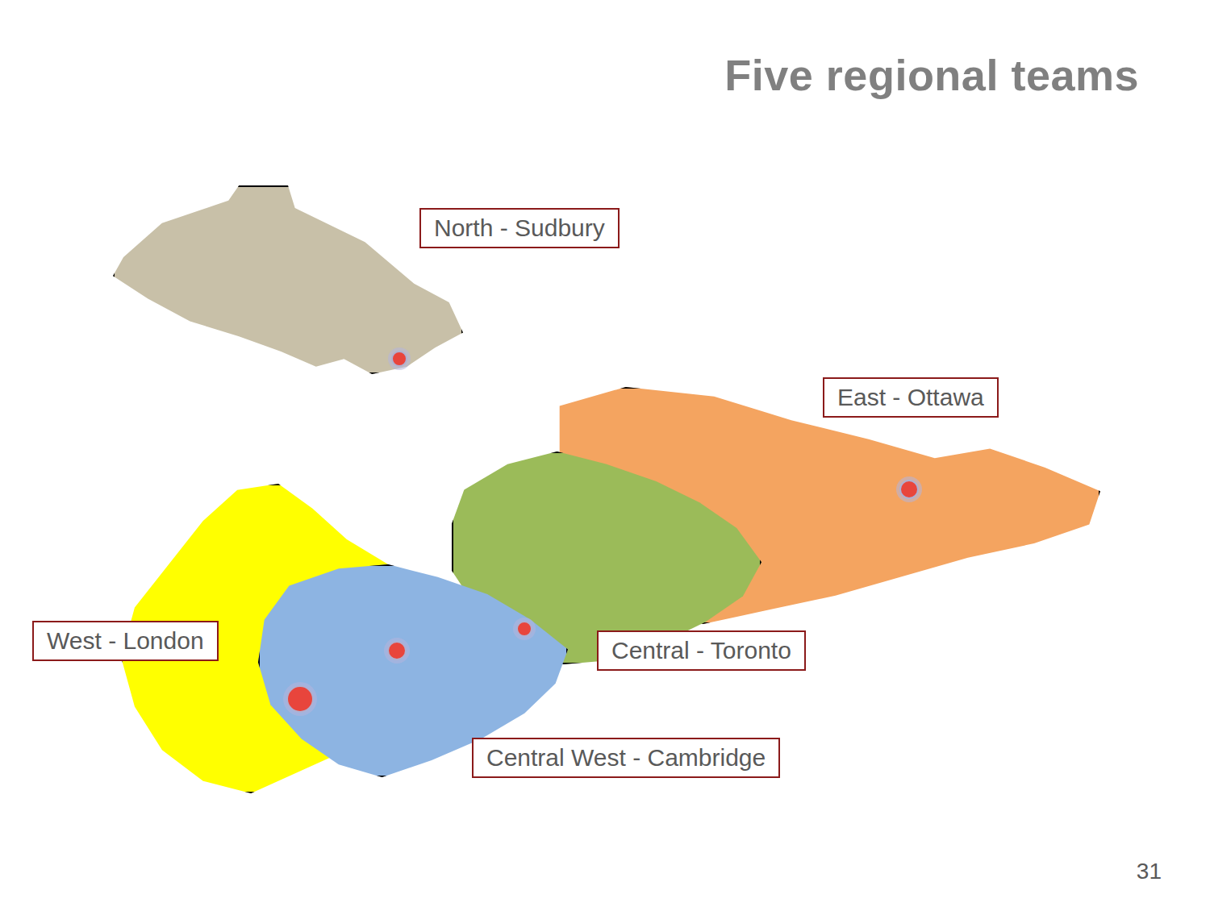Five regional teams
North - Sudbury
East - Ottawa
Central - Toronto
West - London
Central West - Cambridge
31